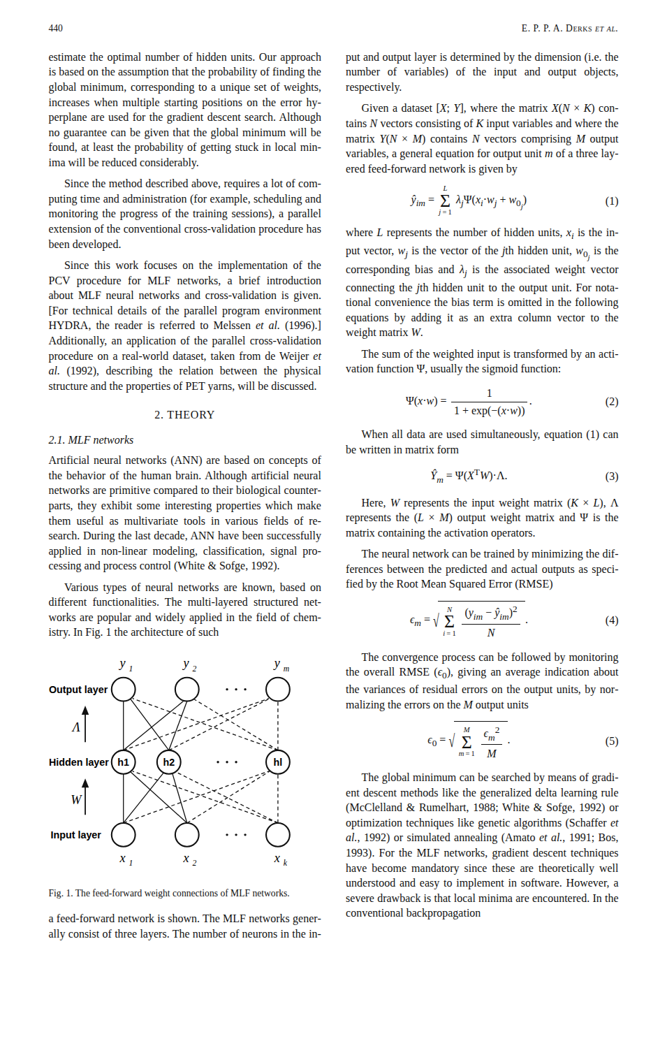440 E. P. P. A. Derks et al.
estimate the optimal number of hidden units. Our approach is based on the assumption that the probability of finding the global minimum, corresponding to a unique set of weights, increases when multiple starting positions on the error hyperplane are used for the gradient descent search. Although no guarantee can be given that the global minimum will be found, at least the probability of getting stuck in local minima will be reduced considerably.
Since the method described above, requires a lot of computing time and administration (for example, scheduling and monitoring the progress of the training sessions), a parallel extension of the conventional cross-validation procedure has been developed.
Since this work focuses on the implementation of the PCV procedure for MLF networks, a brief introduction about MLF neural networks and cross-validation is given. [For technical details of the parallel program environment HYDRA, the reader is referred to Melssen et al. (1996).] Additionally, an application of the parallel cross-validation procedure on a real-world dataset, taken from de Weijer et al. (1992), describing the relation between the physical structure and the properties of PET yarns, will be discussed.
2. Theory
2.1. MLF networks
Artificial neural networks (ANN) are based on concepts of the behavior of the human brain. Although artificial neural networks are primitive compared to their biological counterparts, they exhibit some interesting properties which make them useful as multivariate tools in various fields of research. During the last decade, ANN have been successfully applied in non-linear modeling, classification, signal processing and process control (White & Sofge, 1992).
Various types of neural networks are known, based on different functionalities. The multi-layered structured networks are popular and widely applied in the field of chemistry. In Fig. 1 the architecture of such
y1 y2 ym h1 h2 hl x1 x2 xk Λ W Output layer Hidden layer Input layer
Fig. 1. The feed-forward weight connections of MLF networks.
a feed-forward network is shown. The MLF networks generally consist of three layers. The number of neurons in the input and output layer is determined by the dimension (i.e. the number of variables) of the input and output objects, respectively.
Given a dataset [X; Y], where the matrix X(N × K) contains N vectors consisting of K input variables and where the matrix Y(N × M) contains N vectors comprising M output variables, a general equation for output unit m of a three layered feed-forward network is given by
ŷim = LΣj = 1 λjΨ(xi·wj + w0j) (1)
where L represents the number of hidden units, xi is the input vector, wj is the vector of the jth hidden unit, w0j is the corresponding bias and λj is the associated weight vector connecting the jth hidden unit to the output unit. For notational convenience the bias term is omitted in the following equations by adding it as an extra column vector to the weight matrix W.
The sum of the weighted input is transformed by an activation function Ψ, usually the sigmoid function:
Ψ(x·w) = 1 1 + exp(−(x·w)) . (2)
When all data are used simultaneously, equation (1) can be written in matrix form
Ŷm = Ψ(XTW)·Λ. (3)
Here, W represents the input weight matrix (K × L), Λ represents the (L × M) output weight matrix and Ψ is the matrix containing the activation operators.
The neural network can be trained by minimizing the differences between the predicted and actual outputs as specified by the Root Mean Squared Error (RMSE)
ϵm = √ NΣi = 1 (yim − ŷim)2 N . (4)
The convergence process can be followed by monitoring the overall RMSE (ϵ0), giving an average indication about the variances of residual errors on the output units, by normalizing the errors on the M output units
ϵ0 = √ MΣm = 1 ϵm2 M . (5)
The global minimum can be searched by means of gradient descent methods like the generalized delta learning rule (McClelland & Rumelhart, 1988; White & Sofge, 1992) or optimization techniques like genetic algorithms (Schaffer et al., 1992) or simulated annealing (Amato et al., 1991; Bos, 1993). For the MLF networks, gradient descent techniques have become mandatory since these are theoretically well understood and easy to implement in software. However, a severe drawback is that local minima are encountered. In the conventional backpropagation